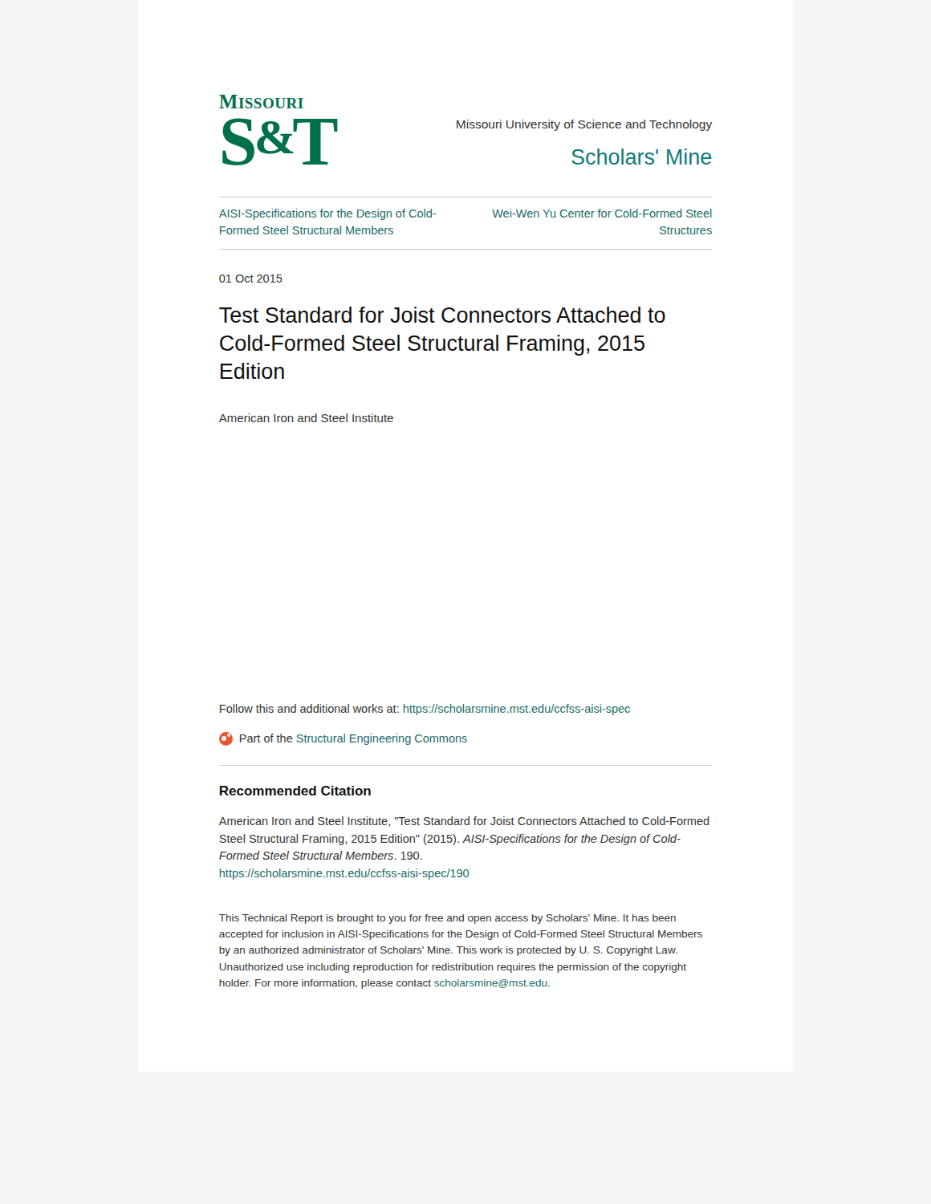MISSOURI
S&T
Missouri University of Science and Technology
Scholars' Mine
AISI-Specifications for the Design of Cold-Formed Steel Structural Members
Wei-Wen Yu Center for Cold-Formed Steel Structures
01 Oct 2015
Test Standard for Joist Connectors Attached to Cold-Formed Steel Structural Framing, 2015 Edition
American Iron and Steel Institute
Follow this and additional works at: https://scholarsmine.mst.edu/ccfss-aisi-spec
Part of the Structural Engineering Commons
Recommended Citation
American Iron and Steel Institute, "Test Standard for Joist Connectors Attached to Cold-Formed Steel Structural Framing, 2015 Edition" (2015). AISI-Specifications for the Design of Cold-Formed Steel Structural Members. 190.
https://scholarsmine.mst.edu/ccfss-aisi-spec/190
This Technical Report is brought to you for free and open access by Scholars' Mine. It has been accepted for inclusion in AISI-Specifications for the Design of Cold-Formed Steel Structural Members by an authorized administrator of Scholars' Mine. This work is protected by U. S. Copyright Law. Unauthorized use including reproduction for redistribution requires the permission of the copyright holder. For more information, please contact scholarsmine@mst.edu.